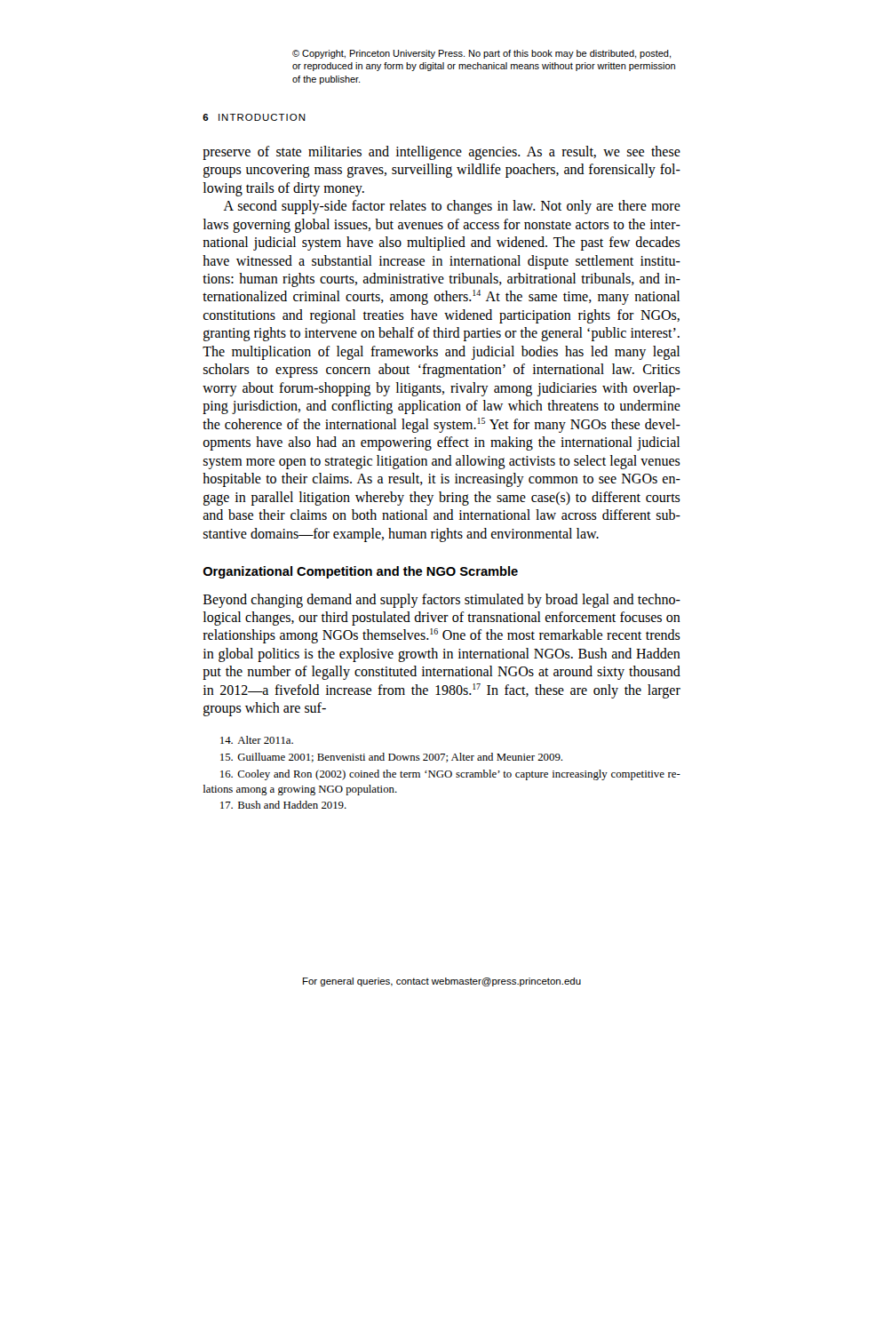© Copyright, Princeton University Press. No part of this book may be distributed, posted, or reproduced in any form by digital or mechanical means without prior written permission of the publisher.
6 Introduction
preserve of state militaries and intelligence agencies. As a result, we see these groups uncovering mass graves, surveilling wildlife poachers, and forensically following trails of dirty money.
A second supply-side factor relates to changes in law. Not only are there more laws governing global issues, but avenues of access for nonstate actors to the international judicial system have also multiplied and widened. The past few decades have witnessed a substantial increase in international dispute settlement institutions: human rights courts, administrative tribunals, arbitrational tribunals, and internationalized criminal courts, among others.14 At the same time, many national constitutions and regional treaties have widened participation rights for NGOs, granting rights to intervene on behalf of third parties or the general ‘public interest’. The multiplication of legal frameworks and judicial bodies has led many legal scholars to express concern about ‘fragmentation’ of international law. Critics worry about forum-shopping by litigants, rivalry among judiciaries with overlapping jurisdiction, and conflicting application of law which threatens to undermine the coherence of the international legal system.15 Yet for many NGOs these developments have also had an empowering effect in making the international judicial system more open to strategic litigation and allowing activists to select legal venues hospitable to their claims. As a result, it is increasingly common to see NGOs engage in parallel litigation whereby they bring the same case(s) to different courts and base their claims on both national and international law across different substantive domains—for example, human rights and environmental law.
Organizational Competition and the NGO Scramble
Beyond changing demand and supply factors stimulated by broad legal and technological changes, our third postulated driver of transnational enforcement focuses on relationships among NGOs themselves.16 One of the most remarkable recent trends in global politics is the explosive growth in international NGOs. Bush and Hadden put the number of legally constituted international NGOs at around sixty thousand in 2012—a fivefold increase from the 1980s.17 In fact, these are only the larger groups which are suf-
14. Alter 2011a.
15. Guilluame 2001; Benvenisti and Downs 2007; Alter and Meunier 2009.
16. Cooley and Ron (2002) coined the term ‘NGO scramble’ to capture increasingly competitive relations among a growing NGO population.
17. Bush and Hadden 2019.
For general queries, contact webmaster@press.princeton.edu